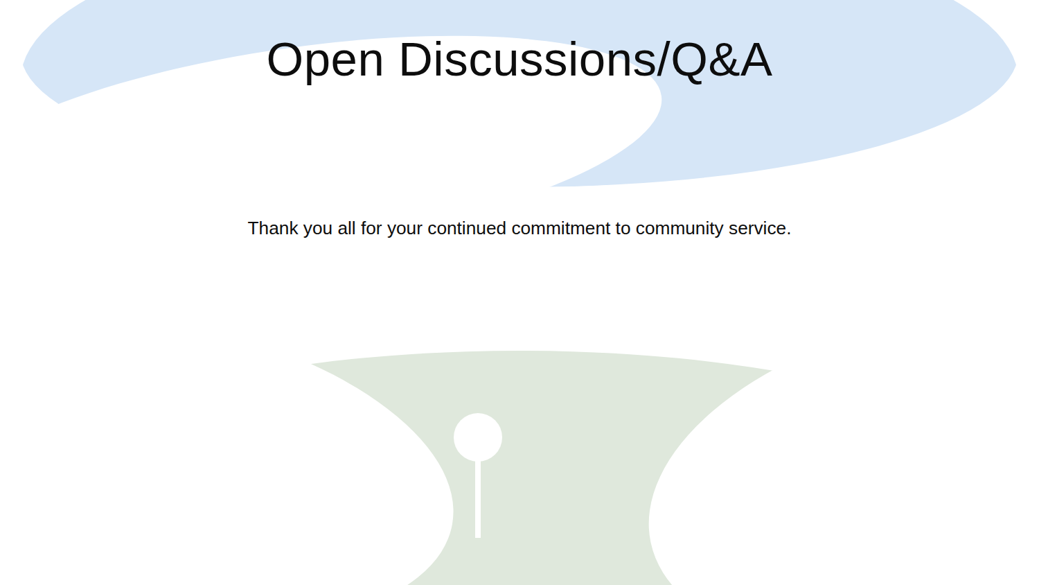Open Discussions/Q&A
Thank you all for your continued commitment to community service.